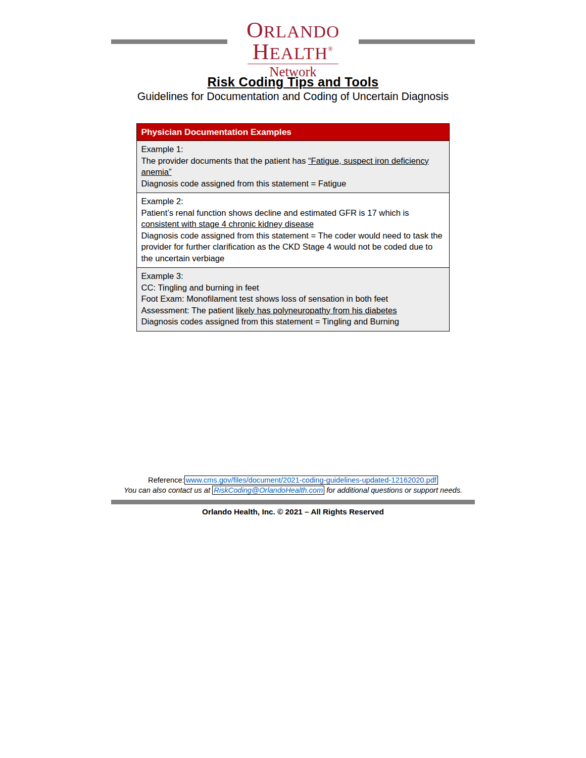ORLANDO
HEALTH®
Network
Risk Coding Tips and Tools
Guidelines for Documentation and Coding of Uncertain Diagnosis
| Physician Documentation Examples |
| --- |
| Example 1: The provider documents that the patient has “Fatigue, suspect iron deficiency anemia” Diagnosis code assigned from this statement = Fatigue |
| Example 2: Patient’s renal function shows decline and estimated GFR is 17 which is consistent with stage 4 chronic kidney disease Diagnosis code assigned from this statement = The coder would need to task the provider for further clarification as the CKD Stage 4 would not be coded due to the uncertain verbiage |
| Example 3: CC: Tingling and burning in feet Foot Exam: Monofilament test shows loss of sensation in both feet Assessment: The patient likely has polyneuropathy from his diabetes Diagnosis codes assigned from this statement = Tingling and Burning |
Reference:www.cms.gov/files/document/2021-coding-guidelines-updated-12162020.pdf
You can also contact us at RiskCoding@OrlandoHealth.com for additional questions or support needs.
Orlando Health, Inc. © 2021 – All Rights Reserved